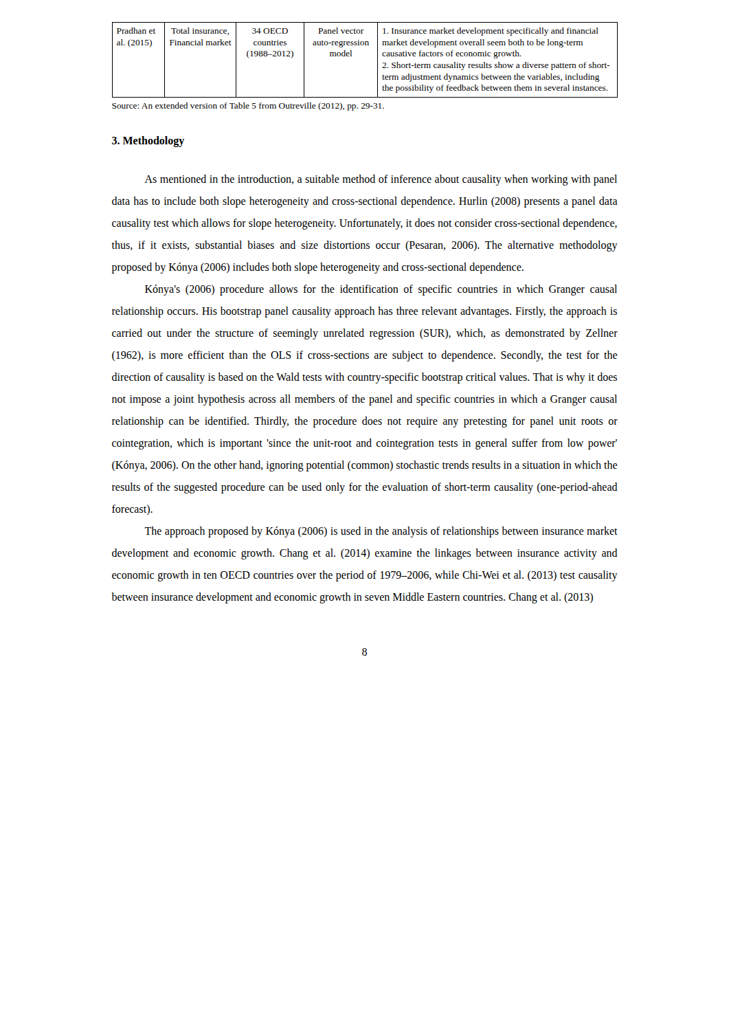| Pradhan et al. (2015) | Total insurance, Financial market | 34 OECD countries (1988–2012) | Panel vector auto-regression model | 1. Insurance market development specifically and financial market development overall seem both to be long-term causative factors of economic growth. 2. Short-term causality results show a diverse pattern of short-term adjustment dynamics between the variables, including the possibility of feedback between them in several instances. |
Source: An extended version of Table 5 from Outreville (2012), pp. 29-31.
3. Methodology
As mentioned in the introduction, a suitable method of inference about causality when working with panel data has to include both slope heterogeneity and cross-sectional dependence. Hurlin (2008) presents a panel data causality test which allows for slope heterogeneity. Unfortunately, it does not consider cross-sectional dependence, thus, if it exists, substantial biases and size distortions occur (Pesaran, 2006). The alternative methodology proposed by Kónya (2006) includes both slope heterogeneity and cross-sectional dependence.
Kónya's (2006) procedure allows for the identification of specific countries in which Granger causal relationship occurs. His bootstrap panel causality approach has three relevant advantages. Firstly, the approach is carried out under the structure of seemingly unrelated regression (SUR), which, as demonstrated by Zellner (1962), is more efficient than the OLS if cross-sections are subject to dependence. Secondly, the test for the direction of causality is based on the Wald tests with country-specific bootstrap critical values. That is why it does not impose a joint hypothesis across all members of the panel and specific countries in which a Granger causal relationship can be identified. Thirdly, the procedure does not require any pretesting for panel unit roots or cointegration, which is important 'since the unit-root and cointegration tests in general suffer from low power' (Kónya, 2006). On the other hand, ignoring potential (common) stochastic trends results in a situation in which the results of the suggested procedure can be used only for the evaluation of short-term causality (one-period-ahead forecast).
The approach proposed by Kónya (2006) is used in the analysis of relationships between insurance market development and economic growth. Chang et al. (2014) examine the linkages between insurance activity and economic growth in ten OECD countries over the period of 1979–2006, while Chi-Wei et al. (2013) test causality between insurance development and economic growth in seven Middle Eastern countries. Chang et al. (2013)
8